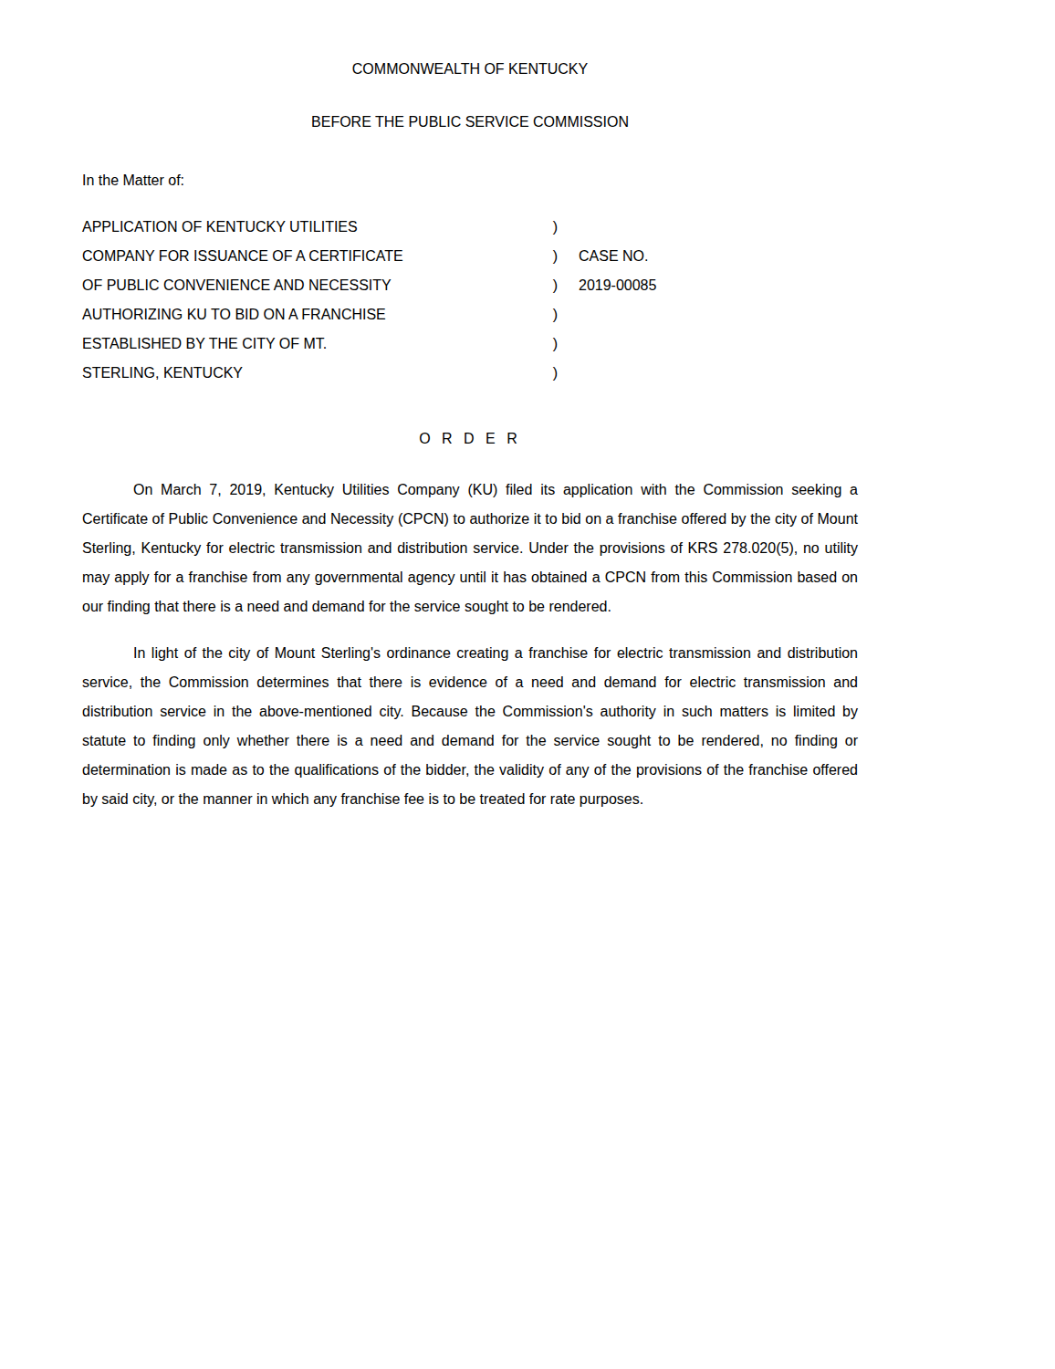COMMONWEALTH OF KENTUCKY
BEFORE THE PUBLIC SERVICE COMMISSION
In the Matter of:
| APPLICATION OF KENTUCKY UTILITIES | ) | |
| COMPANY FOR ISSUANCE OF A CERTIFICATE | ) | CASE NO. |
| OF PUBLIC CONVENIENCE AND NECESSITY | ) | 2019-00085 |
| AUTHORIZING KU TO BID ON A FRANCHISE | ) | |
| ESTABLISHED BY THE CITY OF MT. | ) | |
| STERLING, KENTUCKY | ) | |
O R D E R
On March 7, 2019, Kentucky Utilities Company (KU) filed its application with the Commission seeking a Certificate of Public Convenience and Necessity (CPCN) to authorize it to bid on a franchise offered by the city of Mount Sterling, Kentucky for electric transmission and distribution service. Under the provisions of KRS 278.020(5), no utility may apply for a franchise from any governmental agency until it has obtained a CPCN from this Commission based on our finding that there is a need and demand for the service sought to be rendered.
In light of the city of Mount Sterling's ordinance creating a franchise for electric transmission and distribution service, the Commission determines that there is evidence of a need and demand for electric transmission and distribution service in the above-mentioned city. Because the Commission's authority in such matters is limited by statute to finding only whether there is a need and demand for the service sought to be rendered, no finding or determination is made as to the qualifications of the bidder, the validity of any of the provisions of the franchise offered by said city, or the manner in which any franchise fee is to be treated for rate purposes.